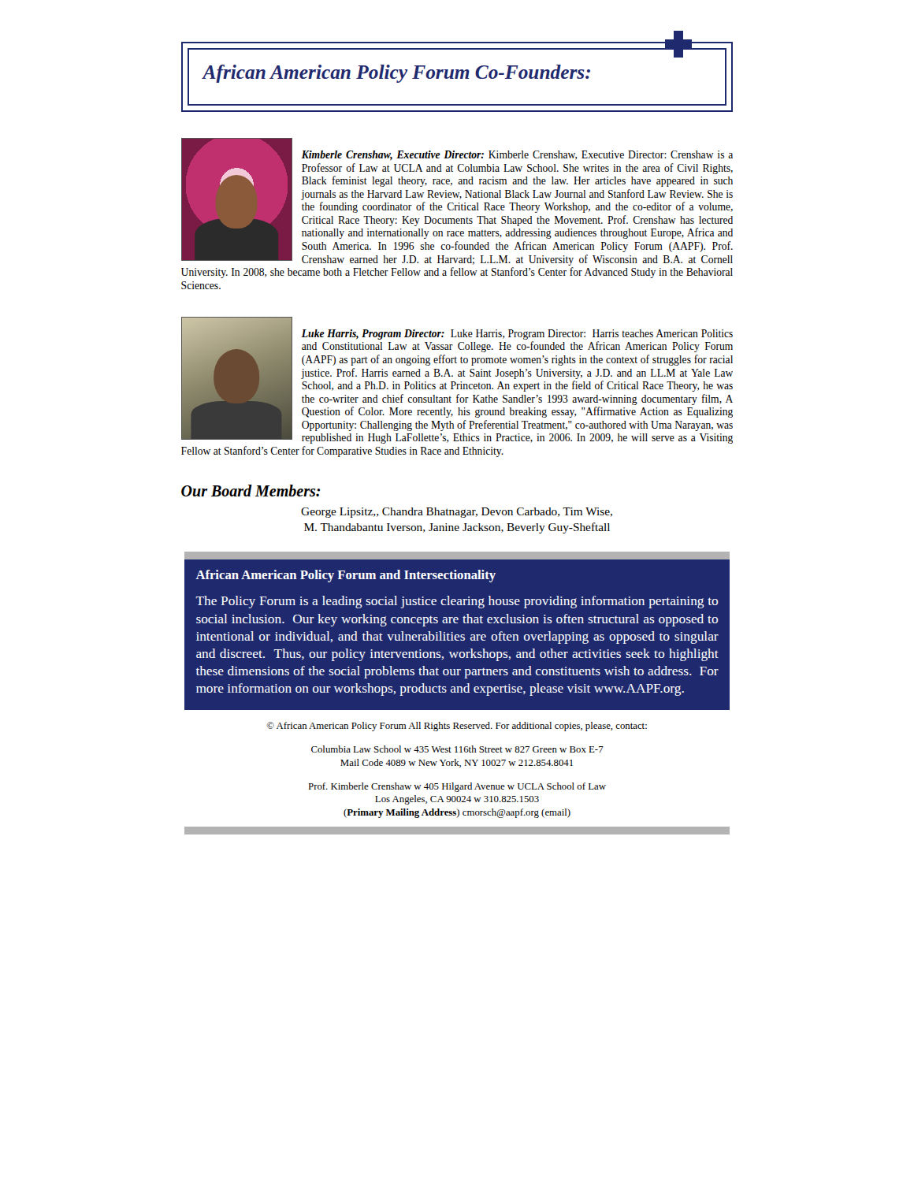African American Policy Forum Co-Founders:
Kimberle Crenshaw, Executive Director: Kimberle Crenshaw, Executive Director: Crenshaw is a Professor of Law at UCLA and at Columbia Law School. She writes in the area of Civil Rights, Black feminist legal theory, race, and racism and the law. Her articles have appeared in such journals as the Harvard Law Review, National Black Law Journal and Stanford Law Review. She is the founding coordinator of the Critical Race Theory Workshop, and the co-editor of a volume, Critical Race Theory: Key Documents That Shaped the Movement. Prof. Crenshaw has lectured nationally and internationally on race matters, addressing audiences throughout Europe, Africa and South America. In 1996 she co-founded the African American Policy Forum (AAPF). Prof. Crenshaw earned her J.D. at Harvard; L.L.M. at University of Wisconsin and B.A. at Cornell University. In 2008, she became both a Fletcher Fellow and a fellow at Stanford’s Center for Advanced Study in the Behavioral Sciences.
Luke Harris, Program Director: Luke Harris, Program Director: Harris teaches American Politics and Constitutional Law at Vassar College. He co-founded the African American Policy Forum (AAPF) as part of an ongoing effort to promote women’s rights in the context of struggles for racial justice. Prof. Harris earned a B.A. at Saint Joseph’s University, a J.D. and an LL.M at Yale Law School, and a Ph.D. in Politics at Princeton. An expert in the field of Critical Race Theory, he was the co-writer and chief consultant for Kathe Sandler’s 1993 award-winning documentary film, A Question of Color. More recently, his ground breaking essay, "Affirmative Action as Equalizing Opportunity: Challenging the Myth of Preferential Treatment," co-authored with Uma Narayan, was republished in Hugh LaFollette’s, Ethics in Practice, in 2006. In 2009, he will serve as a Visiting Fellow at Stanford’s Center for Comparative Studies in Race and Ethnicity.
Our Board Members:
George Lipsitz,, Chandra Bhatnagar, Devon Carbado, Tim Wise,
M. Thandabantu Iverson, Janine Jackson, Beverly Guy-Sheftall
African American Policy Forum and Intersectionality
The Policy Forum is a leading social justice clearing house providing information pertaining to social inclusion. Our key working concepts are that exclusion is often structural as opposed to intentional or individual, and that vulnerabilities are often overlapping as opposed to singular and discreet. Thus, our policy interventions, workshops, and other activities seek to highlight these dimensions of the social problems that our partners and constituents wish to address. For more information on our workshops, products and expertise, please visit www.AAPF.org.
© African American Policy Forum All Rights Reserved. For additional copies, please, contact:
Columbia Law School w 435 West 116th Street w 827 Green w Box E-7
Mail Code 4089 w New York, NY 10027 w 212.854.8041
Prof. Kimberle Crenshaw w 405 Hilgard Avenue w UCLA School of Law
Los Angeles, CA 90024 w 310.825.1503
(Primary Mailing Address) cmorsch@aapf.org (email)